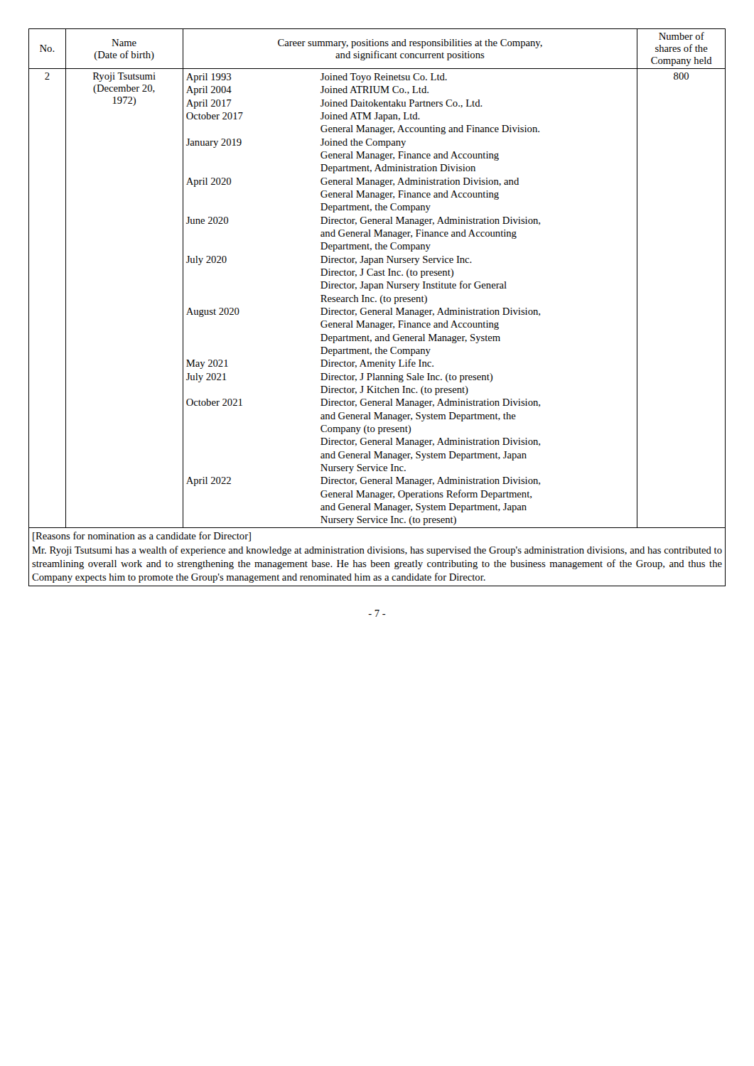| No. | Name (Date of birth) | Career summary, positions and responsibilities at the Company, and significant concurrent positions | Number of shares of the Company held |
| --- | --- | --- | --- |
| 2 | Ryoji Tsutsumi (December 20, 1972) | / April 1993 / Joined Toyo Reinetsu Co. Ltd. / / April 2004 / Joined ATRIUM Co., Ltd. / / April 2017 / Joined Daitokentaku Partners Co., Ltd. / / October 2017 / Joined ATM Japan, Ltd. / / / General Manager, Accounting and Finance Division. / / January 2019 / Joined the Company / / / General Manager, Finance and Accounting Department, Administration Division / / April 2020 / General Manager, Administration Division, and General Manager, Finance and Accounting Department, the Company / / June 2020 / Director, General Manager, Administration Division, and General Manager, Finance and Accounting Department, the Company / / July 2020 / Director, Japan Nursery Service Inc. / / / Director, J Cast Inc. (to present) / / / Director, Japan Nursery Institute for General Research Inc. (to present) / / August 2020 / Director, General Manager, Administration Division, General Manager, Finance and Accounting Department, and General Manager, System Department, the Company / / May 2021 / Director, Amenity Life Inc. / / July 2021 / Director, J Planning Sale Inc. (to present) / / / Director, J Kitchen Inc. (to present) / / October 2021 / Director, General Manager, Administration Division, and General Manager, System Department, the Company (to present) / / / Director, General Manager, Administration Division, and General Manager, System Department, Japan Nursery Service Inc. / / April 2022 / Director, General Manager, Administration Division, General Manager, Operations Reform Department, and General Manager, System Department, Japan Nursery Service Inc. (to present) / | 800 |
| [Reasons for nomination as a candidate for Director] Mr. Ryoji Tsutsumi has a wealth of experience and knowledge at administration divisions, has supervised the Group's administration divisions, and has contributed to streamlining overall work and to strengthening the management base. He has been greatly contributing to the business management of the Group, and thus the Company expects him to promote the Group's management and renominated him as a candidate for Director. |
- 7 -